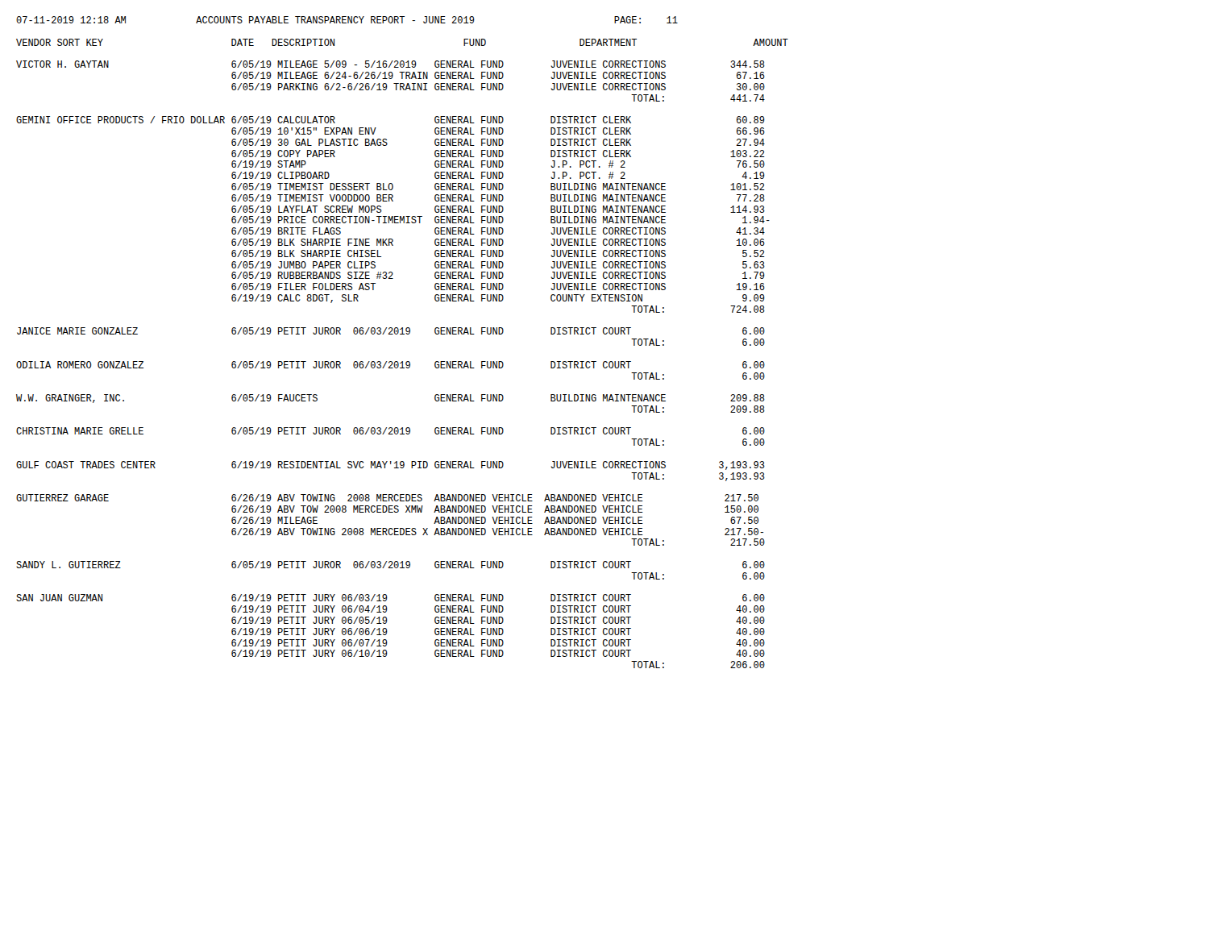07-11-2019 12:18 AM            ACCOUNTS PAYABLE TRANSPARENCY REPORT - JUNE 2019                        PAGE:    11

VENDOR SORT KEY                      DATE   DESCRIPTION                      FUND                DEPARTMENT                    AMOUNT

VICTOR H. GAYTAN                     6/05/19 MILEAGE 5/09 - 5/16/2019   GENERAL FUND        JUVENILE CORRECTIONS           344.58
                                     6/05/19 MILEAGE 6/24-6/26/19 TRAIN GENERAL FUND        JUVENILE CORRECTIONS            67.16
                                     6/05/19 PARKING 6/2-6/26/19 TRAINI GENERAL FUND        JUVENILE CORRECTIONS            30.00
                                                                                                          TOTAL:           441.74

GEMINI OFFICE PRODUCTS / FRIO DOLLAR 6/05/19 CALCULATOR                 GENERAL FUND        DISTRICT CLERK                  60.89
                                     6/05/19 10'X15" EXPAN ENV          GENERAL FUND        DISTRICT CLERK                  66.96
                                     6/05/19 30 GAL PLASTIC BAGS        GENERAL FUND        DISTRICT CLERK                  27.94
                                     6/05/19 COPY PAPER                 GENERAL FUND        DISTRICT CLERK                 103.22
                                     6/19/19 STAMP                      GENERAL FUND        J.P. PCT. # 2                   76.50
                                     6/19/19 CLIPBOARD                  GENERAL FUND        J.P. PCT. # 2                    4.19
                                     6/05/19 TIMEMIST DESSERT BLO       GENERAL FUND        BUILDING MAINTENANCE           101.52
                                     6/05/19 TIMEMIST VOODDOO BER       GENERAL FUND        BUILDING MAINTENANCE            77.28
                                     6/05/19 LAYFLAT SCREW MOPS         GENERAL FUND        BUILDING MAINTENANCE           114.93
                                     6/05/19 PRICE CORRECTION-TIMEMIST  GENERAL FUND        BUILDING MAINTENANCE             1.94-
                                     6/05/19 BRITE FLAGS                GENERAL FUND        JUVENILE CORRECTIONS            41.34
                                     6/05/19 BLK SHARPIE FINE MKR       GENERAL FUND        JUVENILE CORRECTIONS            10.06
                                     6/05/19 BLK SHARPIE CHISEL         GENERAL FUND        JUVENILE CORRECTIONS             5.52
                                     6/05/19 JUMBO PAPER CLIPS          GENERAL FUND        JUVENILE CORRECTIONS             5.63
                                     6/05/19 RUBBERBANDS SIZE #32       GENERAL FUND        JUVENILE CORRECTIONS             1.79
                                     6/05/19 FILER FOLDERS AST          GENERAL FUND        JUVENILE CORRECTIONS            19.16
                                     6/19/19 CALC 8DGT, SLR             GENERAL FUND        COUNTY EXTENSION                 9.09
                                                                                                          TOTAL:           724.08

JANICE MARIE GONZALEZ                6/05/19 PETIT JUROR  06/03/2019    GENERAL FUND        DISTRICT COURT                   6.00
                                                                                                          TOTAL:             6.00

ODILIA ROMERO GONZALEZ               6/05/19 PETIT JUROR  06/03/2019    GENERAL FUND        DISTRICT COURT                   6.00
                                                                                                          TOTAL:             6.00

W.W. GRAINGER, INC.                  6/05/19 FAUCETS                    GENERAL FUND        BUILDING MAINTENANCE           209.88
                                                                                                          TOTAL:           209.88

CHRISTINA MARIE GRELLE               6/05/19 PETIT JUROR  06/03/2019    GENERAL FUND        DISTRICT COURT                   6.00
                                                                                                          TOTAL:             6.00

GULF COAST TRADES CENTER             6/19/19 RESIDENTIAL SVC MAY'19 PID GENERAL FUND        JUVENILE CORRECTIONS         3,193.93
                                                                                                          TOTAL:         3,193.93

GUTIERREZ GARAGE                     6/26/19 ABV TOWING  2008 MERCEDES  ABANDONED VEHICLE  ABANDONED VEHICLE              217.50
                                     6/26/19 ABV TOW 2008 MERCEDES XMW  ABANDONED VEHICLE  ABANDONED VEHICLE              150.00
                                     6/26/19 MILEAGE                    ABANDONED VEHICLE  ABANDONED VEHICLE               67.50
                                     6/26/19 ABV TOWING 2008 MERCEDES X ABANDONED VEHICLE  ABANDONED VEHICLE              217.50-
                                                                                                          TOTAL:           217.50

SANDY L. GUTIERREZ                   6/05/19 PETIT JUROR  06/03/2019    GENERAL FUND        DISTRICT COURT                   6.00
                                                                                                          TOTAL:             6.00

SAN JUAN GUZMAN                      6/19/19 PETIT JURY 06/03/19        GENERAL FUND        DISTRICT COURT                   6.00
                                     6/19/19 PETIT JURY 06/04/19        GENERAL FUND        DISTRICT COURT                  40.00
                                     6/19/19 PETIT JURY 06/05/19        GENERAL FUND        DISTRICT COURT                  40.00
                                     6/19/19 PETIT JURY 06/06/19        GENERAL FUND        DISTRICT COURT                  40.00
                                     6/19/19 PETIT JURY 06/07/19        GENERAL FUND        DISTRICT COURT                  40.00
                                     6/19/19 PETIT JURY 06/10/19        GENERAL FUND        DISTRICT COURT                  40.00
                                                                                                          TOTAL:           206.00